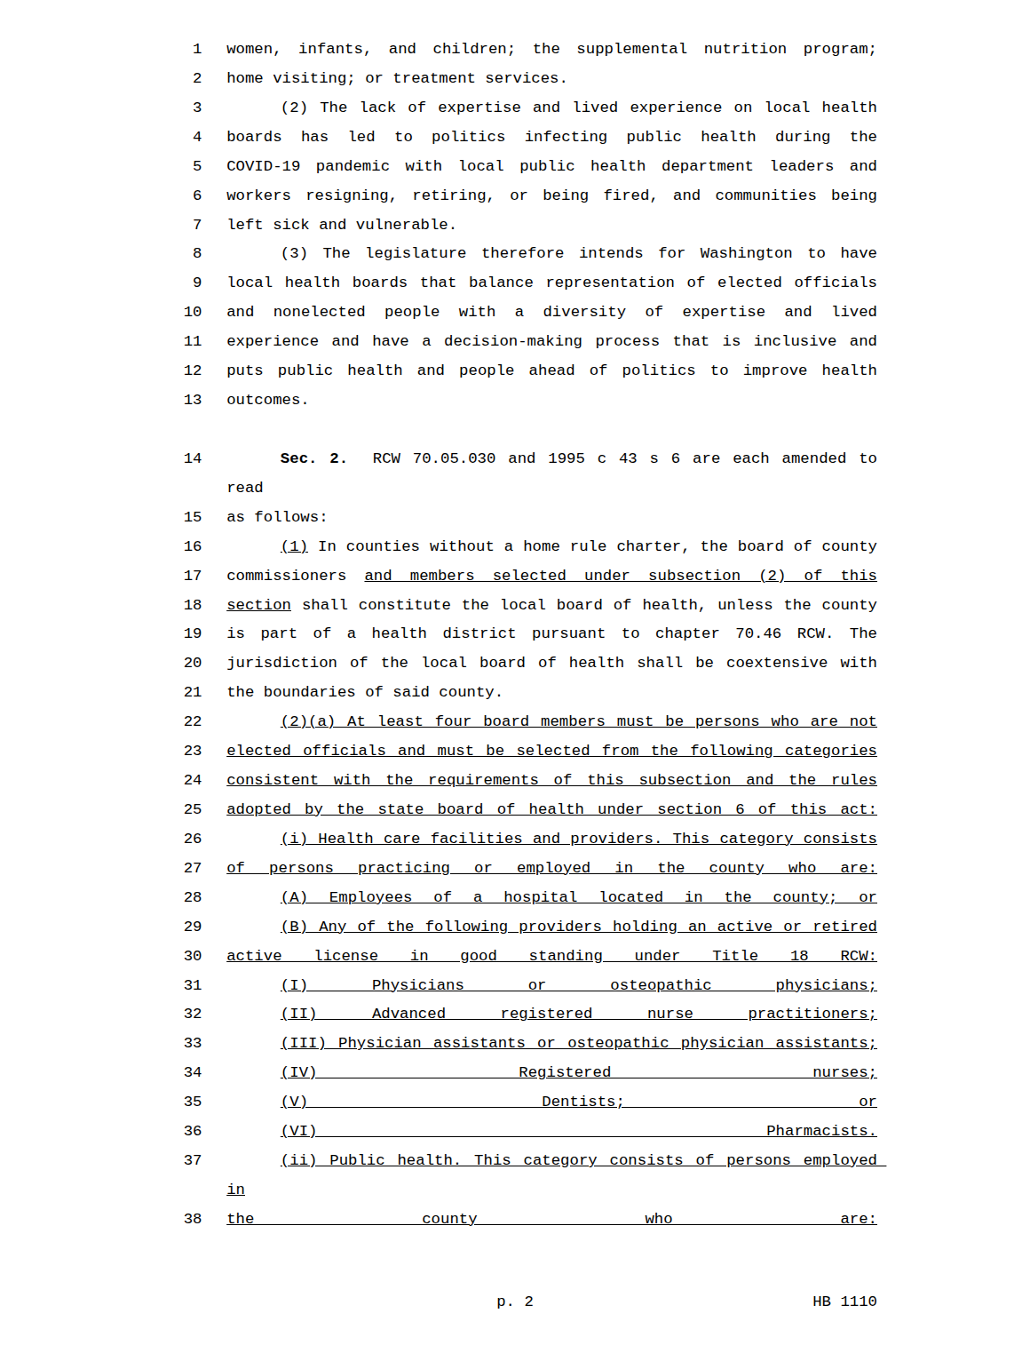1 women, infants, and children; the supplemental nutrition program;
2 home visiting; or treatment services.
3 (2) The lack of expertise and lived experience on local health
4 boards has led to politics infecting public health during the
5 COVID-19 pandemic with local public health department leaders and
6 workers resigning, retiring, or being fired, and communities being
7 left sick and vulnerable.
8 (3) The legislature therefore intends for Washington to have
9 local health boards that balance representation of elected officials
10 and nonelected people with a diversity of expertise and lived
11 experience and have a decision-making process that is inclusive and
12 puts public health and people ahead of politics to improve health
13 outcomes.
14 Sec. 2. RCW 70.05.030 and 1995 c 43 s 6 are each amended to read
15 as follows:
16 (1) In counties without a home rule charter, the board of county
17 commissioners and members selected under subsection (2) of this
18 section shall constitute the local board of health, unless the county
19 is part of a health district pursuant to chapter 70.46 RCW. The
20 jurisdiction of the local board of health shall be coextensive with
21 the boundaries of said county.
22 (2)(a) At least four board members must be persons who are not
23 elected officials and must be selected from the following categories
24 consistent with the requirements of this subsection and the rules
25 adopted by the state board of health under section 6 of this act:
26 (i) Health care facilities and providers. This category consists
27 of persons practicing or employed in the county who are:
28 (A) Employees of a hospital located in the county; or
29 (B) Any of the following providers holding an active or retired
30 active license in good standing under Title 18 RCW:
31 (I) Physicians or osteopathic physicians;
32 (II) Advanced registered nurse practitioners;
33 (III) Physician assistants or osteopathic physician assistants;
34 (IV) Registered nurses;
35 (V) Dentists; or
36 (VI) Pharmacists.
37 (ii) Public health. This category consists of persons employed in
38 the county who are:
p. 2 HB 1110